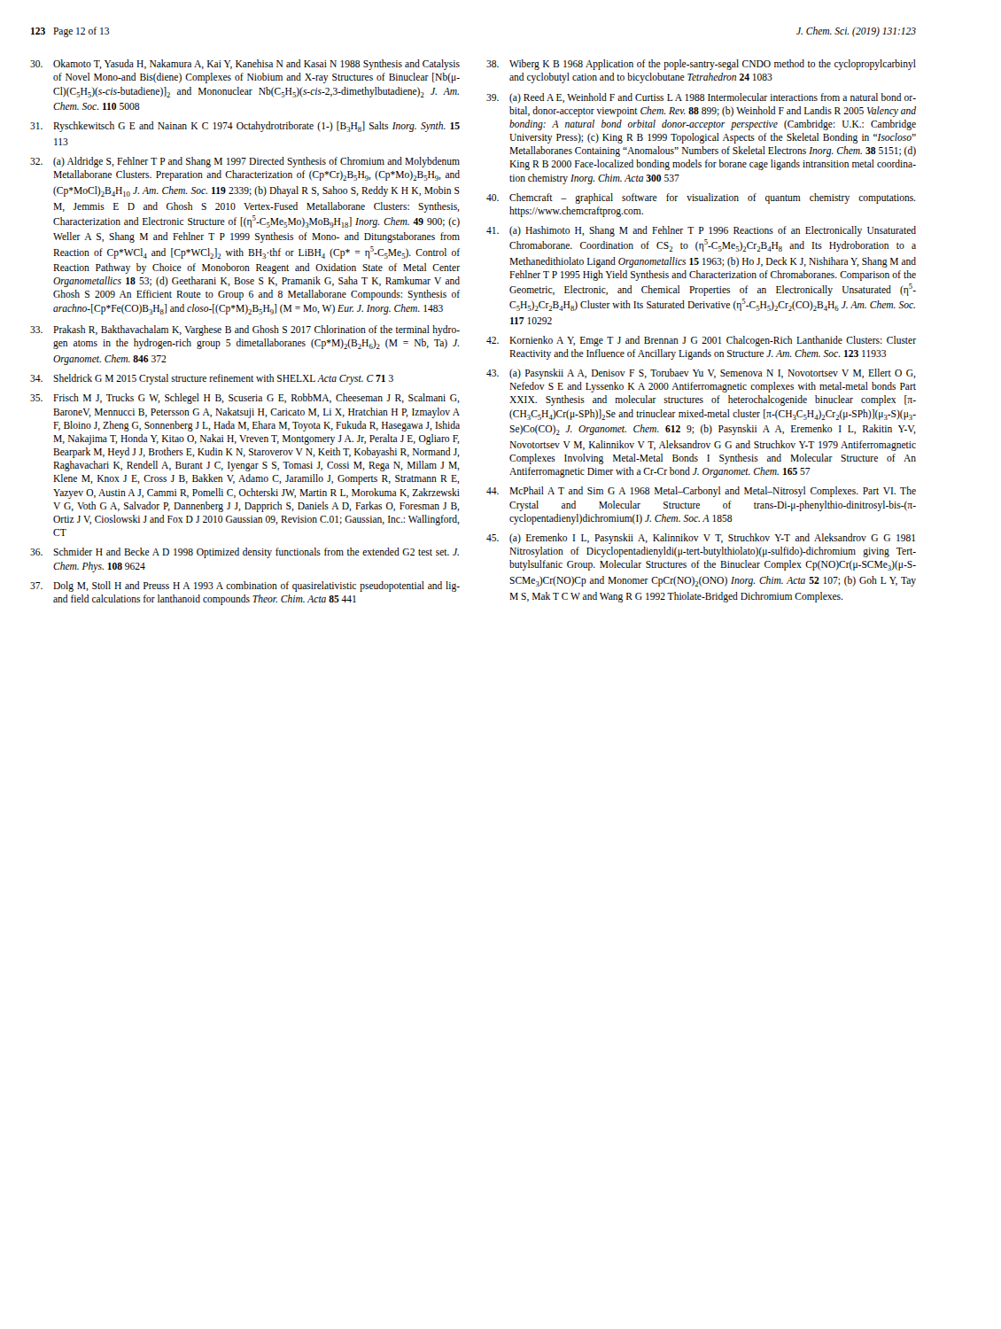123 Page 12 of 13
J. Chem. Sci. (2019) 131:123
Okamoto T, Yasuda H, Nakamura A, Kai Y, Kanehisa N and Kasai N 1988 Synthesis and Catalysis of Novel Mono-and Bis(diene) Complexes of Niobium and X-ray Structures of Binuclear [Nb(μ-Cl)(C5 H5)(s-cis-butadiene)]2 and Mononuclear Nb(C5 H5)(s-cis-2,3-dimethylbutadiene)2 J. Am. Chem. Soc. 110 5008
Ryschkewitsch G E and Nainan K C 1974 Octahydrotriborate (1-) [B3 H8] Salts Inorg. Synth. 15 113
(a) Aldridge S, Fehlner T P and Shang M 1997 Directed Synthesis of Chromium and Molybdenum Metallaborane Clusters. Preparation and Characterization of (Cp*Cr)2 B5 H9, (Cp*Mo)2 B5 H9, and (Cp*MoCl)2 B4 H10 J. Am. Chem. Soc. 119 2339; (b) Dhayal R S, Sahoo S, Reddy K H K, Mobin S M, Jemmis E D and Ghosh S 2010 Vertex-Fused Metallaborane Clusters: Synthesis, Characterization and Electronic Structure of [(η5-C5 Me5 Mo)3 MoB9 H18] Inorg. Chem. 49 900; (c) Weller A S, Shang M and Fehlner T P 1999 Synthesis of Mono- and Ditungstaboranes from Reaction of Cp*WCl4 and [Cp*WCl2]2 with BH3·thf or LiBH4 (Cp* = η5-C5 Me5). Control of Reaction Pathway by Choice of Monoboron Reagent and Oxidation State of Metal Center Organometallics 18 53; (d) Geetharani K, Bose S K, Pramanik G, Saha T K, Ramkumar V and Ghosh S 2009 An Efficient Route to Group 6 and 8 Metallaborane Compounds: Synthesis of arachno-[Cp*Fe(CO)B3 H8] and closo-[(Cp*M)2 B5 H9] (M = Mo, W) Eur. J. Inorg. Chem. 1483
Prakash R, Bakthavachalam K, Varghese B and Ghosh S 2017 Chlorination of the terminal hydrogen atoms in the hydrogen-rich group 5 dimetallaboranes (Cp*M)2(B2 H6)2 (M = Nb, Ta) J. Organomet. Chem. 846 372
Sheldrick G M 2015 Crystal structure refinement with SHELXL Acta Cryst. C 71 3
Frisch M J, Trucks G W, Schlegel H B, Scuseria G E, RobbMA, Cheeseman J R, Scalmani G, BaroneV, Mennucci B, Petersson G A, Nakatsuji H, Caricato M, Li X, Hratchian H P, Izmaylov A F, Bloino J, Zheng G, Sonnenberg J L, Hada M, Ehara M, Toyota K, Fukuda R, Hasegawa J, Ishida M, Nakajima T, Honda Y, Kitao O, Nakai H, Vreven T, Montgomery J A. Jr, Peralta J E, Ogliaro F, Bearpark M, Heyd J J, Brothers E, Kudin K N, Staroverov V N, Keith T, Kobayashi R, Normand J, Raghavachari K, Rendell A, Burant J C, Iyengar S S, Tomasi J, Cossi M, Rega N, Millam J M, Klene M, Knox J E, Cross J B, Bakken V, Adamo C, Jaramillo J, Gomperts R, Stratmann R E, Yazyev O, Austin A J, Cammi R, Pomelli C, Ochterski JW, Martin R L, Morokuma K, Zakrzewski V G, Voth G A, Salvador P, Dannenberg J J, Dapprich S, Daniels A D, Farkas O, Foresman J B, Ortiz J V, Cioslowski J and Fox D J 2010 Gaussian 09, Revision C.01; Gaussian, Inc.: Wallingford, CT
Schmider H and Becke A D 1998 Optimized density functionals from the extended G2 test set. J. Chem. Phys. 108 9624
Dolg M, Stoll H and Preuss H A 1993 A combination of quasirelativistic pseudopotential and ligand field calculations for lanthanoid compounds Theor. Chim. Acta 85 441
Wiberg K B 1968 Application of the pople-santry-segal CNDO method to the cyclopropylcarbinyl and cyclobutyl cation and to bicyclobutane Tetrahedron 24 1083
(a) Reed A E, Weinhold F and Curtiss L A 1988 Intermolecular interactions from a natural bond orbital, donor-acceptor viewpoint Chem. Rev. 88 899; (b) Weinhold F and Landis R 2005 Valency and bonding: A natural bond orbital donor-acceptor perspective (Cambridge: U.K.: Cambridge University Press); (c) King R B 1999 Topological Aspects of the Skeletal Bonding in “Isocloso” Metallaboranes Containing “Anomalous” Numbers of Skeletal Electrons Inorg. Chem. 38 5151; (d) King R B 2000 Face-localized bonding models for borane cage ligands intransition metal coordination chemistry Inorg. Chim. Acta 300 537
Chemcraft – graphical software for visualization of quantum chemistry computations. https://www.chemcraftprog.com.
(a) Hashimoto H, Shang M and Fehlner T P 1996 Reactions of an Electronically Unsaturated Chromaborane. Coordination of CS2 to (η5-C5 Me5)2 Cr2 B4 H8 and Its Hydroboration to a Methanedithiolato Ligand Organometallics 15 1963; (b) Ho J, Deck K J, Nishihara Y, Shang M and Fehlner T P 1995 High Yield Synthesis and Characterization of Chromaboranes. Comparison of the Geometric, Electronic, and Chemical Properties of an Electronically Unsaturated (η5-C5 H5)2 Cr2 B4 H8) Cluster with Its Saturated Derivative (η5-C5 H5)2 Cr2(CO)2 B4 H6 J. Am. Chem. Soc. 117 10292
Kornienko A Y, Emge T J and Brennan J G 2001 Chalcogen-Rich Lanthanide Clusters: Cluster Reactivity and the Influence of Ancillary Ligands on Structure J. Am. Chem. Soc. 123 11933
(a) Pasynskii A A, Denisov F S, Torubaev Yu V, Semenova N I, Novotortsev V M, Ellert O G, Nefedov S E and Lyssenko K A 2000 Antiferromagnetic complexes with metal-metal bonds Part XXIX. Synthesis and molecular structures of heterochalcogenide binuclear complex [π-(CH3 C5 H4)Cr(μ-SPh)]2 Se and trinuclear mixed-metal cluster [π-(CH3 C5 H4)2 Cr2(μ-SPh)](μ3-S)(μ3-Se)Co(CO)2 J. Organomet. Chem. 612 9; (b) Pasynskii A A, Eremenko I L, Rakitin Y-V, Novotortsev V M, Kalinnikov V T, Aleksandrov G G and Struchkov Y-T 1979 Antiferromagnetic Complexes Involving Metal-Metal Bonds I Synthesis and Molecular Structure of An Antiferromagnetic Dimer with a Cr-Cr bond J. Organomet. Chem. 165 57
McPhail A T and Sim G A 1968 Metal–Carbonyl and Metal–Nitrosyl Complexes. Part VI. The Crystal and Molecular Structure of trans-Di-μ-phenylthio-dinitrosyl-bis-(π-cyclopentadienyl)dichromium(I) J. Chem. Soc. A 1858
(a) Eremenko I L, Pasynskii A, Kalinnikov V T, Struchkov Y-T and Aleksandrov G G 1981 Nitrosylation of Dicyclopentadienyldi(μ-tert-butylthiolato)(μ-sulfido)-dichromium giving Tert-butylsulfanic Group. Molecular Structures of the Binuclear Complex Cp(NO)Cr(μ-SCMe3)(μ-S-SCMe3)Cr(NO)Cp and Monomer CpCr(NO)2(ONO) Inorg. Chim. Acta 52 107; (b) Goh L Y, Tay M S, Mak T C W and Wang R G 1992 Thiolate-Bridged Dichromium Complexes.